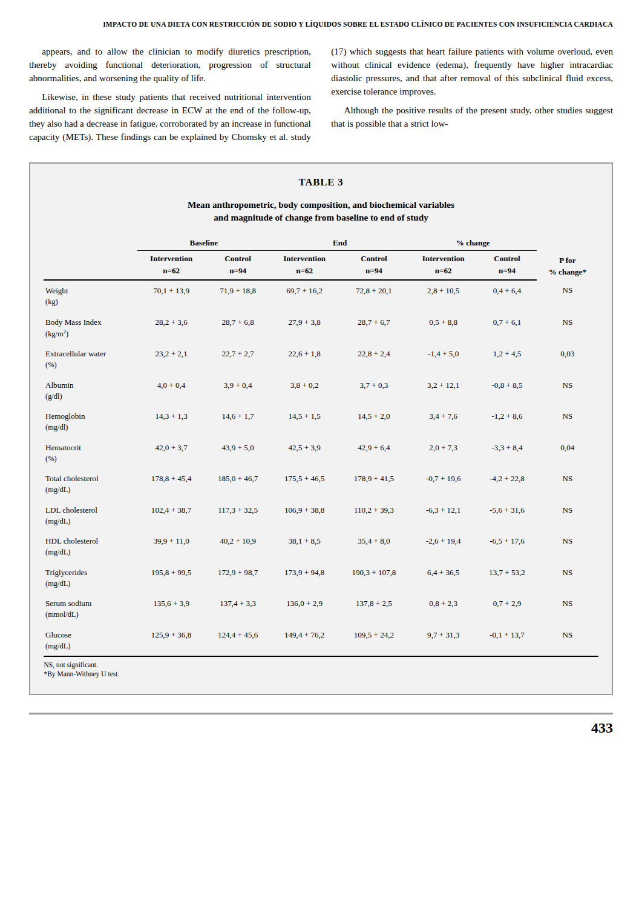Impacto de una dieta con restricción de sodio y líquidos sobre el estado clínico de pacientes con insuficiencia cardiaca
appears, and to allow the clinician to modify diuretics prescription, thereby avoiding functional deterioration, progression of structural abnormalities, and worsening the quality of life.
Likewise, in these study patients that received nutritional intervention additional to the significant decrease in ECW at the end of the follow-up, they also had a decrease in fatigue, corroborated by an increase in functional capacity (METs). These findings can be explained by Chomsky et al. study (17) which suggests that heart failure patients with volume overloud, even without clinical evidence (edema), frequently have higher intracardiac diastolic pressures, and that after removal of this subclinical fluid excess, exercise tolerance improves.
Although the positive results of the present study, other studies suggest that is possible that a strict low-
TABLE 3
Mean anthropometric, body composition, and biochemical variables
and magnitude of change from baseline to end of study
| | Baseline | End | % change | P for % change* |
| --- | --- | --- | --- | --- |
| | Intervention n=62 | Control n=94 | Intervention n=62 | Control n=94 | Intervention n=62 | Control n=94 |
| Weight (kg) | 70,1 + 13,9 | 71,9 + 18,8 | 69,7 + 16,2 | 72,8 + 20,1 | 2,8 + 10,5 | 0,4 + 6,4 | NS |
| Body Mass Index (kg/m 2 ) | 28,2 + 3,6 | 28,7 + 6,8 | 27,9 + 3,8 | 28,7 + 6,7 | 0,5 + 8,8 | 0,7 + 6,1 | NS |
| Extracellular water (%) | 23,2 + 2,1 | 22,7 + 2,7 | 22,6 + 1,8 | 22,8 + 2,4 | -1,4 + 5,0 | 1,2 + 4,5 | 0,03 |
| Albumin (g/dl) | 4,0 + 0,4 | 3,9 + 0,4 | 3,8 + 0,2 | 3,7 + 0,3 | 3,2 + 12,1 | -0,8 + 8,5 | NS |
| Hemoglobin (mg/dl) | 14,3 + 1,3 | 14,6 + 1,7 | 14,5 + 1,5 | 14,5 + 2,0 | 3,4 + 7,6 | -1,2 + 8,6 | NS |
| Hematocrit (%) | 42,0 + 3,7 | 43,9 + 5,0 | 42,5 + 3,9 | 42,9 + 6,4 | 2,0 + 7,3 | -3,3 + 8,4 | 0,04 |
| Total cholesterol (mg/dL) | 178,8 + 45,4 | 185,0 + 46,7 | 175,5 + 46,5 | 178,9 + 41,5 | -0,7 + 19,6 | -4,2 + 22,8 | NS |
| LDL cholesterol (mg/dL) | 102,4 + 38,7 | 117,3 + 32,5 | 106,9 + 38,8 | 110,2 + 39,3 | -6,3 + 12,1 | -5,6 + 31,6 | NS |
| HDL cholesterol (mg/dL) | 39,9 + 11,0 | 40,2 + 10,9 | 38,1 + 8,5 | 35,4 + 8,0 | -2,6 + 19,4 | -6,5 + 17,6 | NS |
| Triglycerides (mg/dL) | 195,8 + 99,5 | 172,9 + 98,7 | 173,9 + 94,8 | 190,3 + 107,8 | 6,4 + 36,5 | 13,7 + 53,2 | NS |
| Serum sodium (mmol/dL) | 135,6 + 3,9 | 137,4 + 3,3 | 136,0 + 2,9 | 137,8 + 2,5 | 0,8 + 2,3 | 0,7 + 2,9 | NS |
| Glucose (mg/dL) | 125,9 + 36,8 | 124,4 + 45,6 | 149,4 + 76,2 | 109,5 + 24,2 | 9,7 + 31,3 | -0,1 + 13,7 | NS |
NS, not significant.
*By Mann-Withney U test.
433